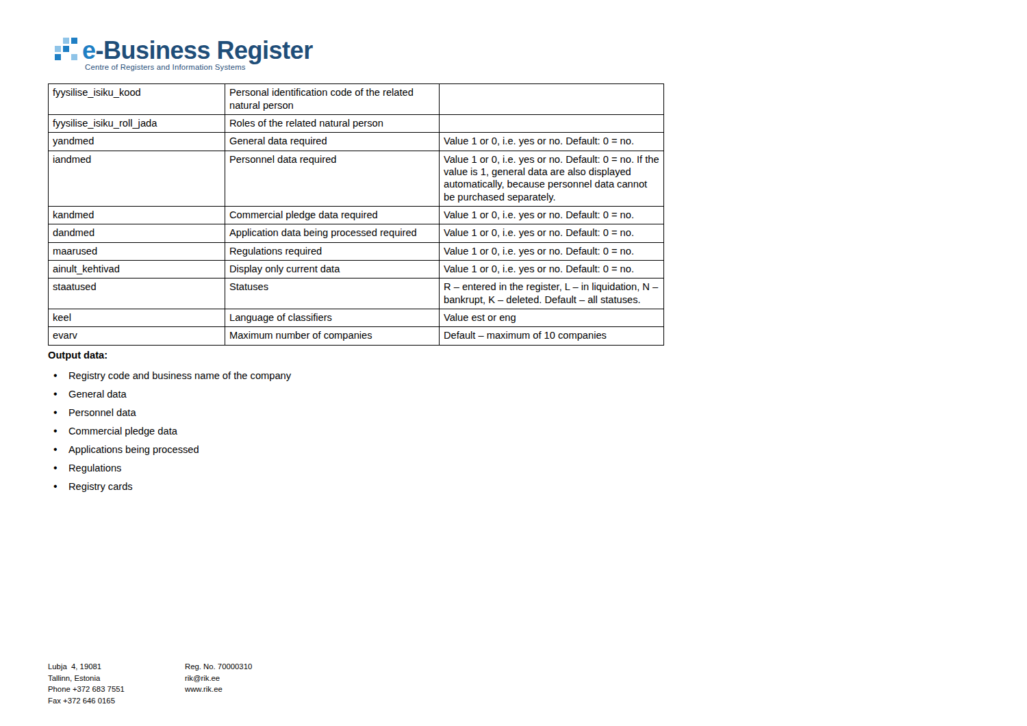e-Business Register
Centre of Registers and Information Systems
| fyysilise_isiku_kood | Personal identification code of the related natural person | |
| fyysilise_isiku_roll_jada | Roles of the related natural person | |
| yandmed | General data required | Value 1 or 0, i.e. yes or no. Default: 0 = no. |
| iandmed | Personnel data required | Value 1 or 0, i.e. yes or no. Default: 0 = no. If the value is 1, general data are also displayed automatically, because personnel data cannot be purchased separately. |
| kandmed | Commercial pledge data required | Value 1 or 0, i.e. yes or no. Default: 0 = no. |
| dandmed | Application data being processed required | Value 1 or 0, i.e. yes or no. Default: 0 = no. |
| maarused | Regulations required | Value 1 or 0, i.e. yes or no. Default: 0 = no. |
| ainult_kehtivad | Display only current data | Value 1 or 0, i.e. yes or no. Default: 0 = no. |
| staatused | Statuses | R – entered in the register, L – in liquidation, N – bankrupt, K – deleted. Default – all statuses. |
| keel | Language of classifiers | Value est or eng |
| evarv | Maximum number of companies | Default – maximum of 10 companies |
Output data:
Registry code and business name of the company
General data
Personnel data
Commercial pledge data
Applications being processed
Regulations
Registry cards
| Lubja 4, 19081 | Reg. No. 70000310 |
| Tallinn, Estonia | rik@rik.ee |
| Phone +372 683 7551 | www.rik.ee |
| Fax +372 646 0165 | |